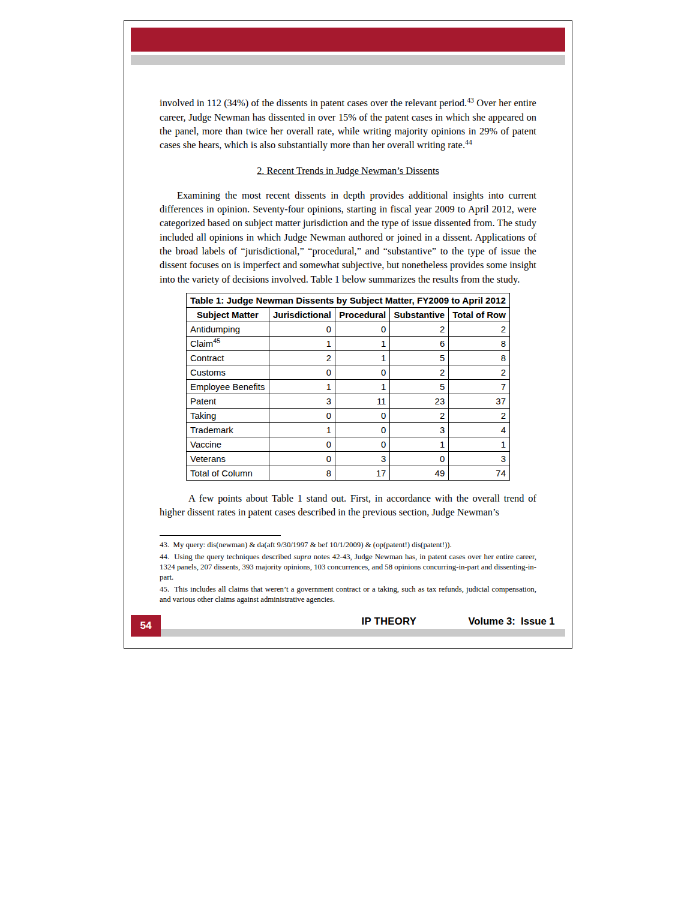involved in 112 (34%) of the dissents in patent cases over the relevant period.43 Over her entire career, Judge Newman has dissented in over 15% of the patent cases in which she appeared on the panel, more than twice her overall rate, while writing majority opinions in 29% of patent cases she hears, which is also substantially more than her overall writing rate.44
2. Recent Trends in Judge Newman’s Dissents
Examining the most recent dissents in depth provides additional insights into current differences in opinion. Seventy-four opinions, starting in fiscal year 2009 to April 2012, were categorized based on subject matter jurisdiction and the type of issue dissented from. The study included all opinions in which Judge Newman authored or joined in a dissent. Applications of the broad labels of “jurisdictional,” “procedural,” and “substantive” to the type of issue the dissent focuses on is imperfect and somewhat subjective, but nonetheless provides some insight into the variety of decisions involved. Table 1 below summarizes the results from the study.
Table 1: Judge Newman Dissents by Subject Matter, FY2009 to April 2012
| Subject Matter | Jurisdictional | Procedural | Substantive | Total of Row |
| --- | --- | --- | --- | --- |
| Antidumping | 0 | 0 | 2 | 2 |
| Claim 45 | 1 | 1 | 6 | 8 |
| Contract | 2 | 1 | 5 | 8 |
| Customs | 0 | 0 | 2 | 2 |
| Employee Benefits | 1 | 1 | 5 | 7 |
| Patent | 3 | 11 | 23 | 37 |
| Taking | 0 | 0 | 2 | 2 |
| Trademark | 1 | 0 | 3 | 4 |
| Vaccine | 0 | 0 | 1 | 1 |
| Veterans | 0 | 3 | 0 | 3 |
| Total of Column | 8 | 17 | 49 | 74 |
A few points about Table 1 stand out. First, in accordance with the overall trend of higher dissent rates in patent cases described in the previous section, Judge Newman’s
43. My query: dis(newman) & da(aft 9/30/1997 & bef 10/1/2009) & (op(patent!) dis(patent!)).
44. Using the query techniques described supra notes 42-43, Judge Newman has, in patent cases over her entire career, 1324 panels, 207 dissents, 393 majority opinions, 103 concurrences, and 58 opinions concurring-in-part and dissenting-in-part.
45. This includes all claims that weren’t a government contract or a taking, such as tax refunds, judicial compensation, and various other claims against administrative agencies.
54
IP THEORY Volume 3: Issue 1